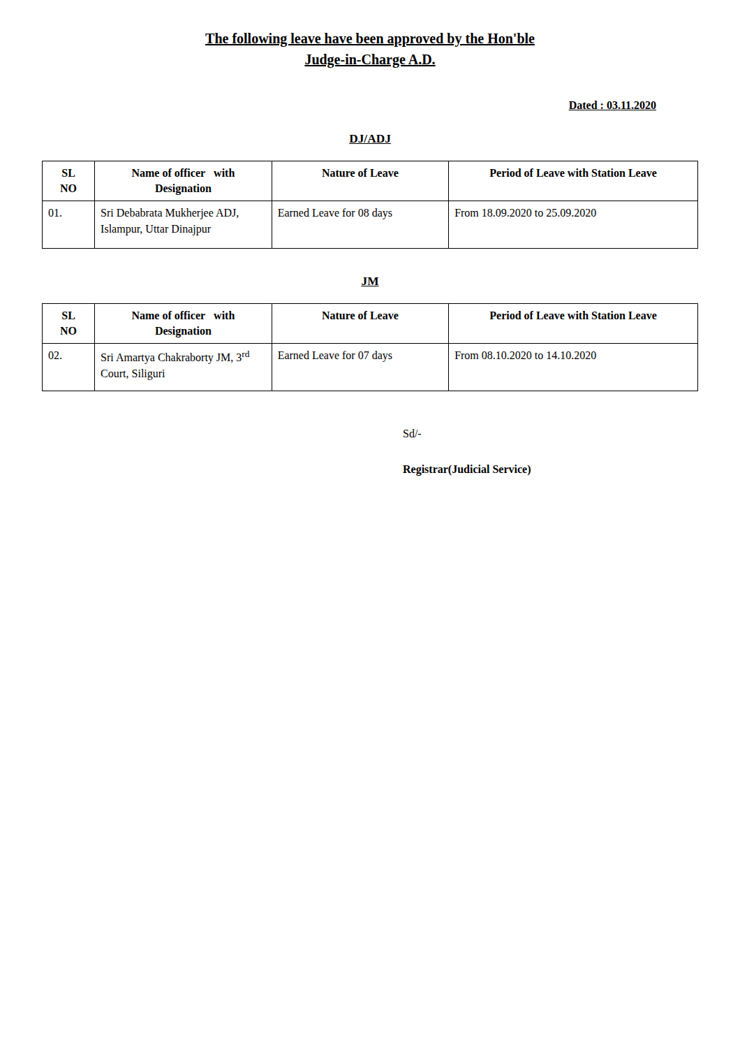The following leave have been approved by the Hon'ble
Judge-in-Charge A.D.
Dated : 03.11.2020
DJ/ADJ
| SL NO | Name of officer with Designation | Nature of Leave | Period of Leave with Station Leave |
| --- | --- | --- | --- |
| 01. | Sri Debabrata Mukherjee ADJ, Islampur, Uttar Dinajpur | Earned Leave for 08 days | From 18.09.2020 to 25.09.2020 |
JM
| SL NO | Name of officer with Designation | Nature of Leave | Period of Leave with Station Leave |
| --- | --- | --- | --- |
| 02. | Sri Amartya Chakraborty JM, 3 rd Court, Siliguri | Earned Leave for 07 days | From 08.10.2020 to 14.10.2020 |
Sd/-
Registrar(Judicial Service)